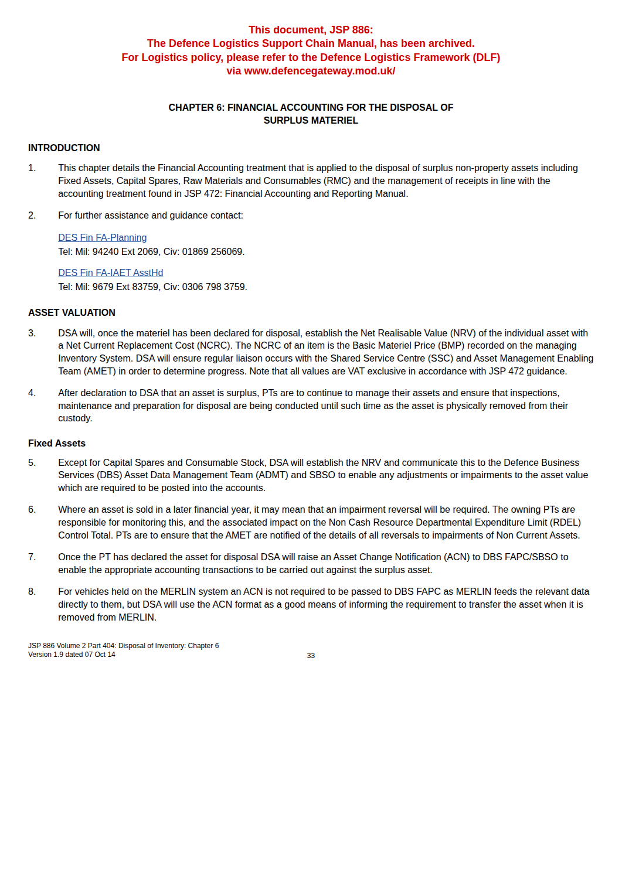This document, JSP 886:
The Defence Logistics Support Chain Manual, has been archived.
For Logistics policy, please refer to the Defence Logistics Framework (DLF)
via www.defencegateway.mod.uk/
CHAPTER 6: FINANCIAL ACCOUNTING FOR THE DISPOSAL OF
SURPLUS MATERIEL
Introduction
1.
This chapter details the Financial Accounting treatment that is applied to the disposal of surplus non-property assets including Fixed Assets, Capital Spares, Raw Materials and Consumables (RMC) and the management of receipts in line with the accounting treatment found in JSP 472: Financial Accounting and Reporting Manual.
2.
For further assistance and guidance contact:
DES Fin FA-Planning
Tel: Mil: 94240 Ext 2069, Civ: 01869 256069.
DES Fin FA-IAET AsstHd
Tel: Mil: 9679 Ext 83759, Civ: 0306 798 3759.
Asset Valuation
3.
DSA will, once the materiel has been declared for disposal, establish the Net Realisable Value (NRV) of the individual asset with a Net Current Replacement Cost (NCRC). The NCRC of an item is the Basic Materiel Price (BMP) recorded on the managing Inventory System. DSA will ensure regular liaison occurs with the Shared Service Centre (SSC) and Asset Management Enabling Team (AMET) in order to determine progress. Note that all values are VAT exclusive in accordance with JSP 472 guidance.
4.
After declaration to DSA that an asset is surplus, PTs are to continue to manage their assets and ensure that inspections, maintenance and preparation for disposal are being conducted until such time as the asset is physically removed from their custody.
Fixed Assets
5.
Except for Capital Spares and Consumable Stock, DSA will establish the NRV and communicate this to the Defence Business Services (DBS) Asset Data Management Team (ADMT) and SBSO to enable any adjustments or impairments to the asset value which are required to be posted into the accounts.
6.
Where an asset is sold in a later financial year, it may mean that an impairment reversal will be required. The owning PTs are responsible for monitoring this, and the associated impact on the Non Cash Resource Departmental Expenditure Limit (RDEL) Control Total. PTs are to ensure that the AMET are notified of the details of all reversals to impairments of Non Current Assets.
7.
Once the PT has declared the asset for disposal DSA will raise an Asset Change Notification (ACN) to DBS FAPC/SBSO to enable the appropriate accounting transactions to be carried out against the surplus asset.
8.
For vehicles held on the MERLIN system an ACN is not required to be passed to DBS FAPC as MERLIN feeds the relevant data directly to them, but DSA will use the ACN format as a good means of informing the requirement to transfer the asset when it is removed from MERLIN.
JSP 886 Volume 2 Part 404: Disposal of Inventory: Chapter 6
Version 1.9 dated 07 Oct 14
33